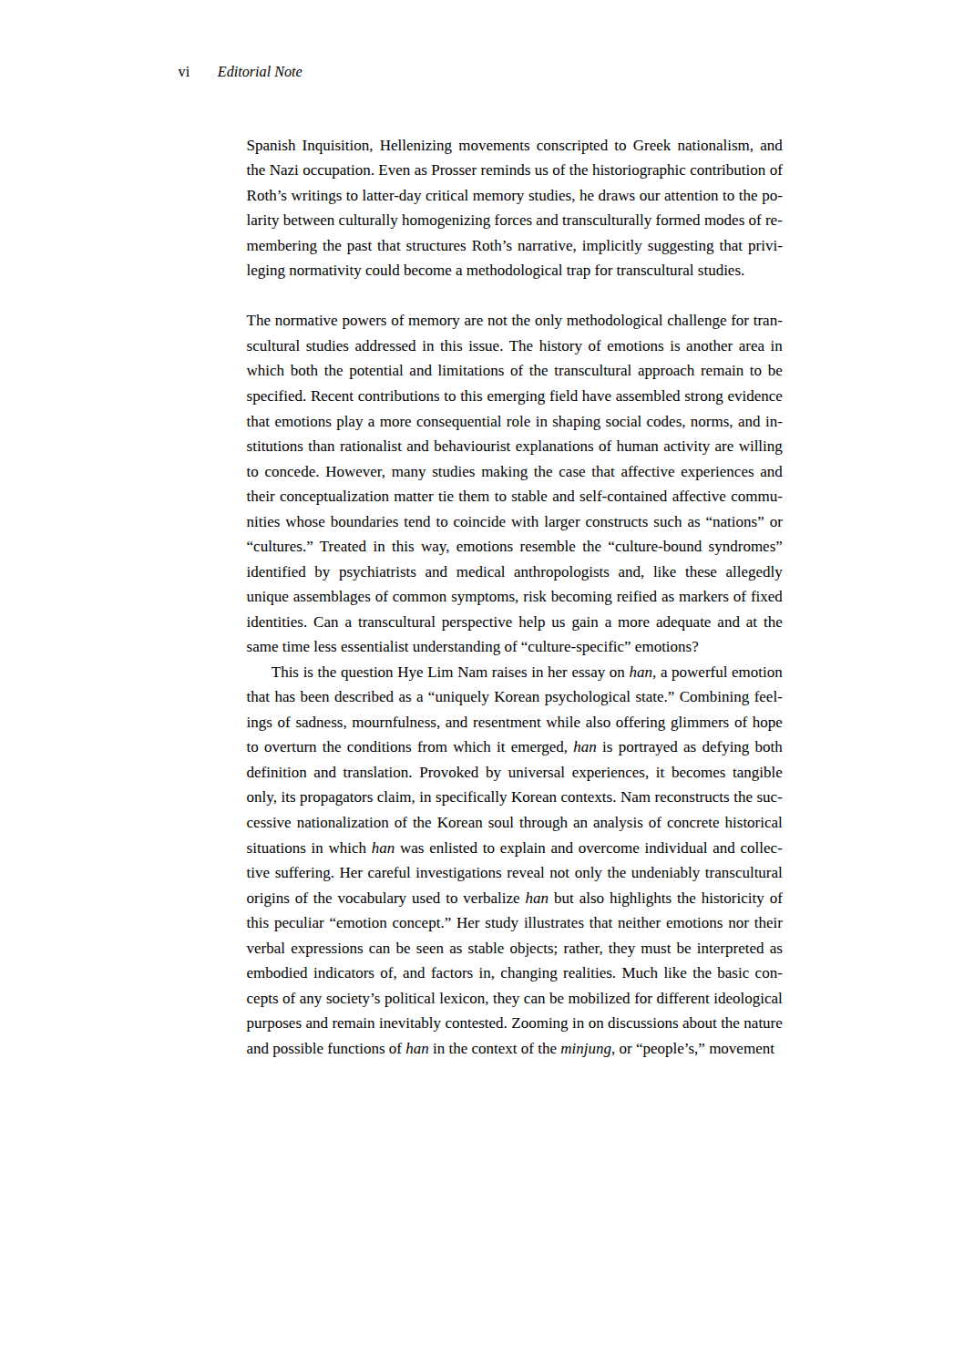vi Editorial Note
Spanish Inquisition, Hellenizing movements conscripted to Greek nationalism, and the Nazi occupation. Even as Prosser reminds us of the historiographic contribution of Roth’s writings to latter-day critical memory studies, he draws our attention to the polarity between culturally homogenizing forces and transculturally formed modes of remembering the past that structures Roth’s narrative, implicitly suggesting that privileging normativity could become a methodological trap for transcultural studies.
The normative powers of memory are not the only methodological challenge for transcultural studies addressed in this issue. The history of emotions is another area in which both the potential and limitations of the transcultural approach remain to be specified. Recent contributions to this emerging field have assembled strong evidence that emotions play a more consequential role in shaping social codes, norms, and institutions than rationalist and behaviourist explanations of human activity are willing to concede. However, many studies making the case that affective experiences and their conceptualization matter tie them to stable and self-contained affective communities whose boundaries tend to coincide with larger constructs such as “nations” or “cultures.” Treated in this way, emotions resemble the “culture-bound syndromes” identified by psychiatrists and medical anthropologists and, like these allegedly unique assemblages of common symptoms, risk becoming reified as markers of fixed identities. Can a transcultural perspective help us gain a more adequate and at the same time less essentialist understanding of “culture-specific” emotions?
This is the question Hye Lim Nam raises in her essay on han, a powerful emotion that has been described as a “uniquely Korean psychological state.” Combining feelings of sadness, mournfulness, and resentment while also offering glimmers of hope to overturn the conditions from which it emerged, han is portrayed as defying both definition and translation. Provoked by universal experiences, it becomes tangible only, its propagators claim, in specifically Korean contexts. Nam reconstructs the successive nationalization of the Korean soul through an analysis of concrete historical situations in which han was enlisted to explain and overcome individual and collective suffering. Her careful investigations reveal not only the undeniably transcultural origins of the vocabulary used to verbalize han but also highlights the historicity of this peculiar “emotion concept.” Her study illustrates that neither emotions nor their verbal expressions can be seen as stable objects; rather, they must be interpreted as embodied indicators of, and factors in, changing realities. Much like the basic concepts of any society’s political lexicon, they can be mobilized for different ideological purposes and remain inevitably contested. Zooming in on discussions about the nature and possible functions of han in the context of the minjung, or “people’s,” movement